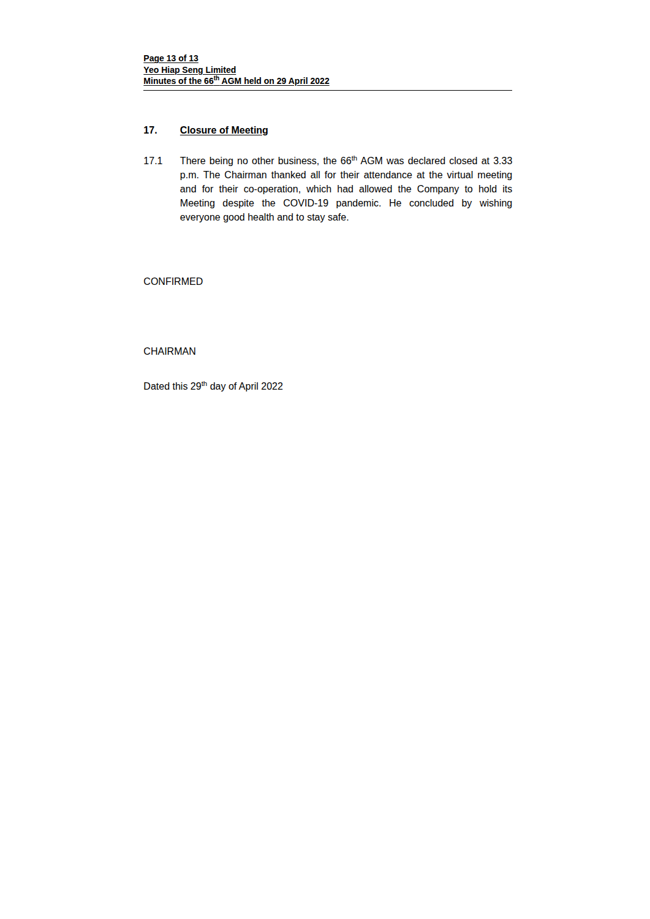Page 13 of 13 Yeo Hiap Seng Limited Minutes of the 66th AGM held on 29 April 2022
17.
Closure of Meeting
17.1
There being no other business, the 66th AGM was declared closed at 3.33 p.m. The Chairman thanked all for their attendance at the virtual meeting and for their co-operation, which had allowed the Company to hold its Meeting despite the COVID-19 pandemic. He concluded by wishing everyone good health and to stay safe.
CONFIRMED
CHAIRMAN
Dated this 29th day of April 2022